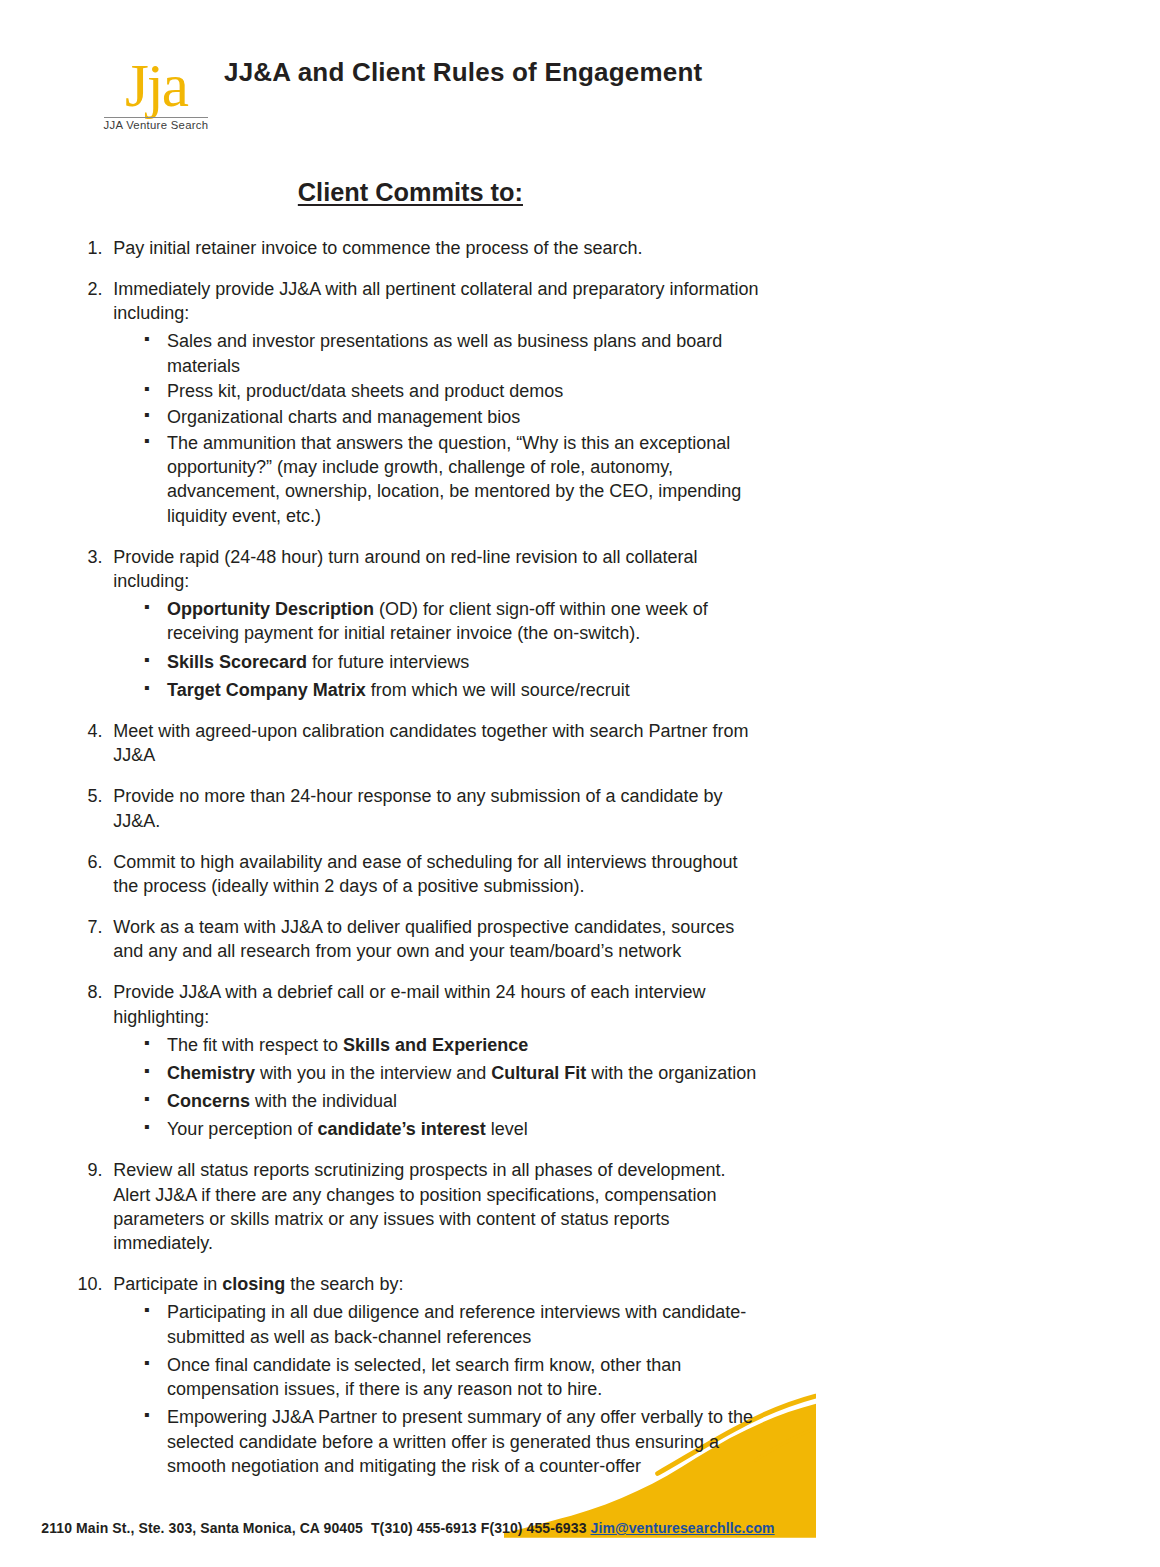Jja JJA Venture Search
JJ&A and Client Rules of Engagement
Client Commits to:
Pay initial retainer invoice to commence the process of the search.
Immediately provide JJ&A with all pertinent collateral and preparatory information including:
Sales and investor presentations as well as business plans and board materials
Press kit, product/data sheets and product demos
Organizational charts and management bios
The ammunition that answers the question, “Why is this an exceptional opportunity?” (may include growth, challenge of role, autonomy, advancement, ownership, location, be mentored by the CEO, impending liquidity event, etc.)
Provide rapid (24-48 hour) turn around on red-line revision to all collateral including:
Opportunity Description (OD) for client sign-off within one week of receiving payment for initial retainer invoice (the on-switch).
Skills Scorecard for future interviews
Target Company Matrix from which we will source/recruit
Meet with agreed-upon calibration candidates together with search Partner from JJ&A
Provide no more than 24-hour response to any submission of a candidate by JJ&A.
Commit to high availability and ease of scheduling for all interviews throughout the process (ideally within 2 days of a positive submission).
Work as a team with JJ&A to deliver qualified prospective candidates, sources and any and all research from your own and your team/board’s network
Provide JJ&A with a debrief call or e-mail within 24 hours of each interview highlighting:
The fit with respect to Skills and Experience
Chemistry with you in the interview and Cultural Fit with the organization
Concerns with the individual
Your perception of candidate’s interest level
Review all status reports scrutinizing prospects in all phases of development. Alert JJ&A if there are any changes to position specifications, compensation parameters or skills matrix or any issues with content of status reports immediately.
Participate in closing the search by:
Participating in all due diligence and reference interviews with candidate-submitted as well as back-channel references
Once final candidate is selected, let search firm know, other than compensation issues, if there is any reason not to hire.
Empowering JJ&A Partner to present summary of any offer verbally to the selected candidate before a written offer is generated thus ensuring a smooth negotiation and mitigating the risk of a counter-offer
2110 Main St., Ste. 303, Santa Monica, CA 90405 T(310) 455-6913 F(310) 455-6933 Jim@venturesearchllc.com